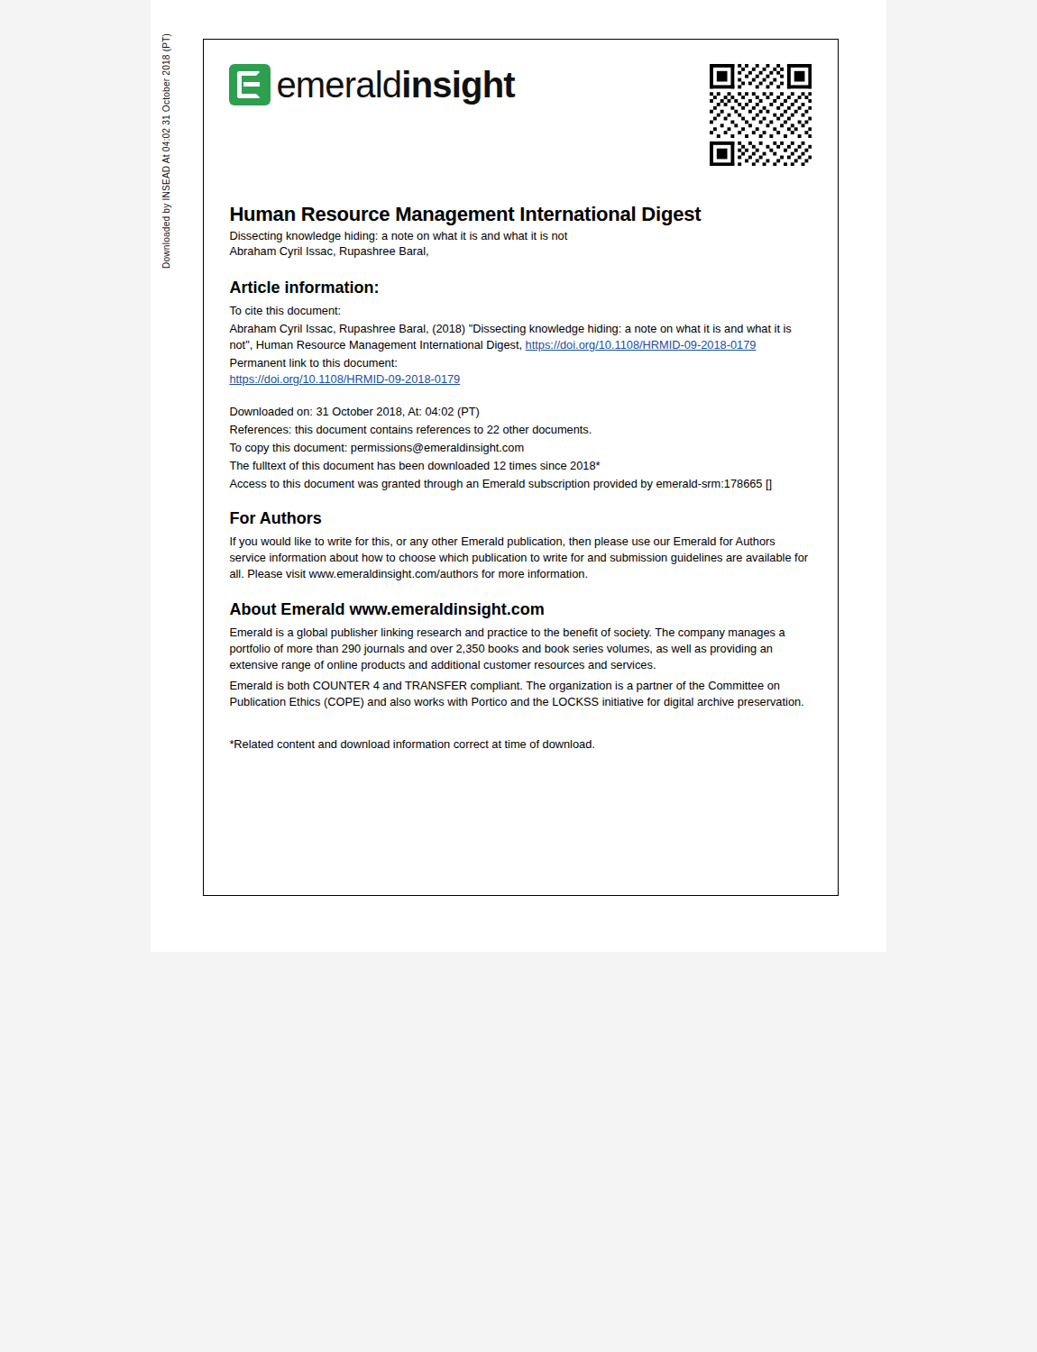Downloaded by INSEAD At 04:02 31 October 2018 (PT)
emerald insight
Human Resource Management International Digest
Dissecting knowledge hiding: a note on what it is and what it is not
Abraham Cyril Issac, Rupashree Baral,
Article information:
To cite this document:
Abraham Cyril Issac, Rupashree Baral, (2018) "Dissecting knowledge hiding: a note on what it is and what it is not", Human Resource Management International Digest, https://doi.org/10.1108/HRMID-09-2018-0179
Permanent link to this document:
https://doi.org/10.1108/HRMID-09-2018-0179
Downloaded on: 31 October 2018, At: 04:02 (PT)
References: this document contains references to 22 other documents.
To copy this document: permissions@emeraldinsight.com
The fulltext of this document has been downloaded 12 times since 2018*
Access to this document was granted through an Emerald subscription provided by emerald-srm:178665 []
For Authors
If you would like to write for this, or any other Emerald publication, then please use our Emerald for Authors service information about how to choose which publication to write for and submission guidelines are available for all. Please visit www.emeraldinsight.com/authors for more information.
About Emerald www.emeraldinsight.com
Emerald is a global publisher linking research and practice to the benefit of society. The company manages a portfolio of more than 290 journals and over 2,350 books and book series volumes, as well as providing an extensive range of online products and additional customer resources and services.
Emerald is both COUNTER 4 and TRANSFER compliant. The organization is a partner of the Committee on Publication Ethics (COPE) and also works with Portico and the LOCKSS initiative for digital archive preservation.
*Related content and download information correct at time of download.